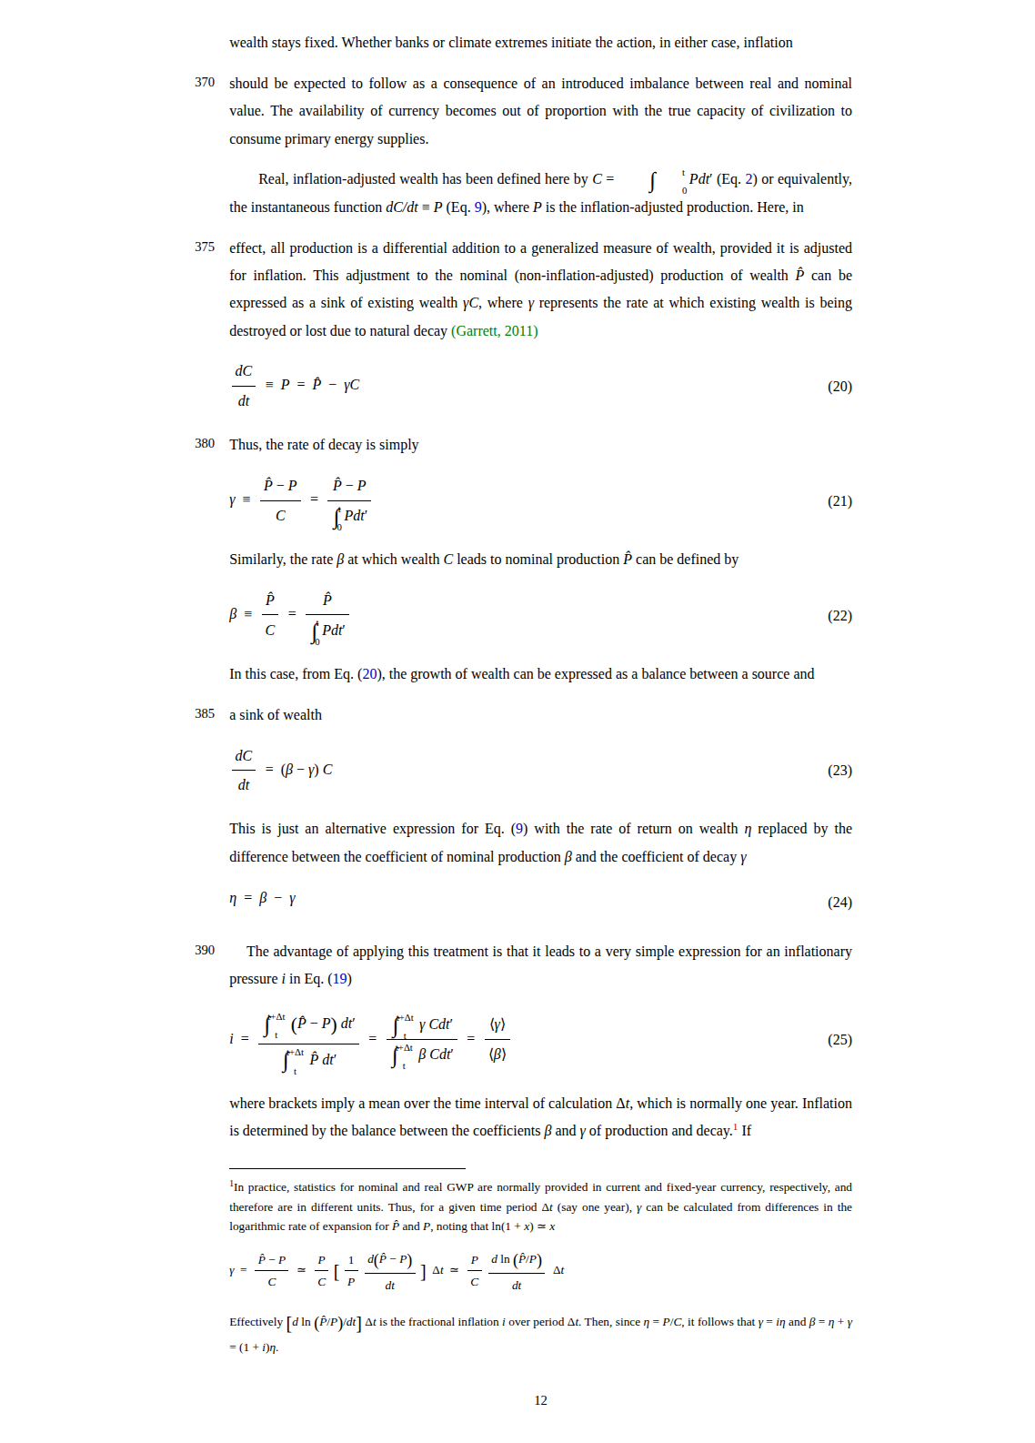wealth stays fixed. Whether banks or climate extremes initiate the action, in either case, inflation
370should be expected to follow as a consequence of an introduced imbalance between real and nominal value. The availability of currency becomes out of proportion with the true capacity of civilization to consume primary energy supplies.
Real, inflation-adjusted wealth has been defined here by C = ∫t 0 Pdt′ (Eq. 2) or equivalently, the instantaneous function dC/dt ≡ P (Eq. 9), where P is the inflation-adjusted production. Here, in
375effect, all production is a differential addition to a generalized measure of wealth, provided it is adjusted for inflation. This adjustment to the nominal (non-inflation-adjusted) production of wealth P̂ can be expressed as a sink of existing wealth γC, where γ represents the rate at which existing wealth is being destroyed or lost due to natural decay (Garrett, 2011)
dC dt ≡ P = P̂ − γC (20)
380 Thus, the rate of decay is simply
γ ≡ P̂ − P C = P̂ − P∫t 0 Pdt′ (21)
Similarly, the rate β at which wealth C leads to nominal production P̂ can be defined by
β ≡ P̂C = P̂∫t 0 Pdt′ (22)
In this case, from Eq. (20), the growth of wealth can be expressed as a balance between a source and
385a sink of wealth
dC dt = (β − γ) C (23)
This is just an alternative expression for Eq. (9) with the rate of return on wealth η replaced by the difference between the coefficient of nominal production β and the coefficient of decay γ
η = β − γ (24)
390 The advantage of applying this treatment is that it leads to a very simple expression for an inflationary pressure i in Eq. (19)
i = ∫t+Δt t (P̂ − P) dt′ ∫t+Δt t P̂ dt′ = ∫t+Δt t γ Cdt′ ∫t+Δt t β Cdt′ = ⟨γ⟩ ⟨β⟩ (25)
where brackets imply a mean over the time interval of calculation Δt, which is normally one year. Inflation is determined by the balance between the coefficients β and γ of production and decay.1 If
1In practice, statistics for nominal and real GWP are normally provided in current and fixed-year currency, respectively, and therefore are in different units. Thus, for a given time period Δt (say one year), γ can be calculated from differences in the logarithmic rate of expansion for P̂ and P, noting that ln(1 + x) ≃ x
γ = P̂ − P C ≃ PC [ 1 P d(P̂ − P) dt ] Δt ≃ PC d ln (P̂/P) dt Δt
Effectively [d ln (P̂/P)/dt] Δt is the fractional inflation i over period Δt. Then, since η = P/C, it follows that γ = iη and β = η + γ = (1 + i)η.
12